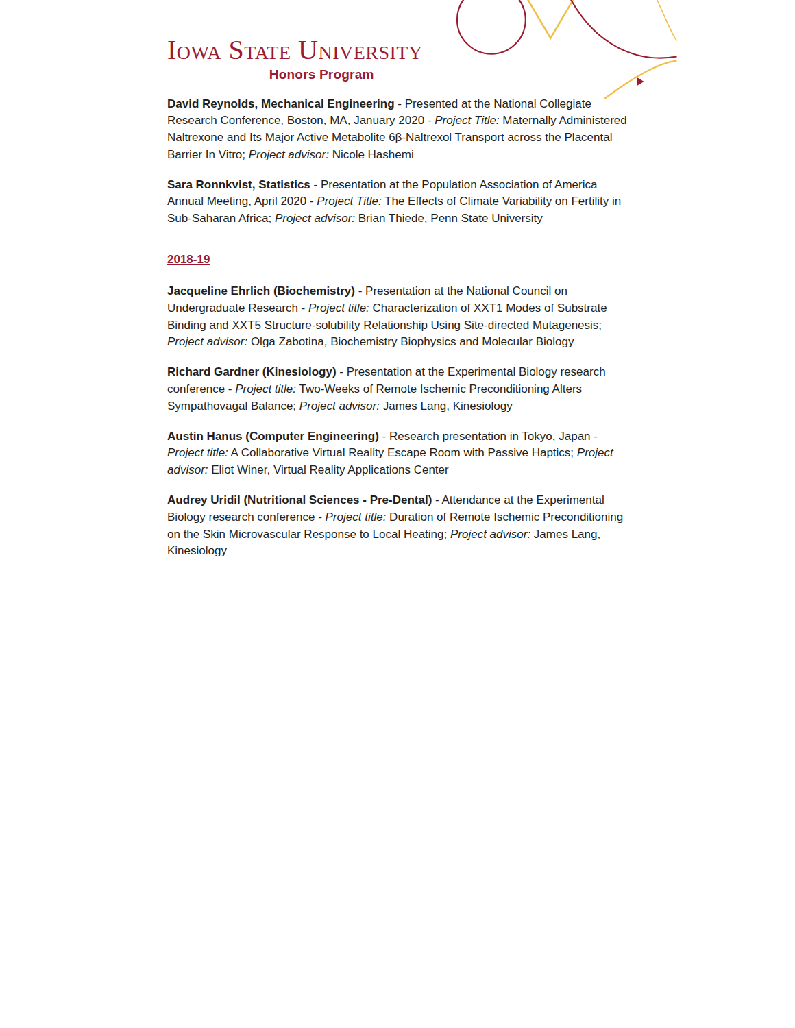Iowa State University
Honors Program
David Reynolds, Mechanical Engineering - Presented at the National Collegiate Research Conference, Boston, MA, January 2020 - Project Title: Maternally Administered Naltrexone and Its Major Active Metabolite 6β-Naltrexol Transport across the Placental Barrier In Vitro; Project advisor: Nicole Hashemi
Sara Ronnkvist, Statistics - Presentation at the Population Association of America Annual Meeting, April 2020 - Project Title: The Effects of Climate Variability on Fertility in Sub-Saharan Africa; Project advisor: Brian Thiede, Penn State University
2018-19
Jacqueline Ehrlich (Biochemistry) - Presentation at the National Council on Undergraduate Research - Project title: Characterization of XXT1 Modes of Substrate Binding and XXT5 Structure-solubility Relationship Using Site-directed Mutagenesis; Project advisor: Olga Zabotina, Biochemistry Biophysics and Molecular Biology
Richard Gardner (Kinesiology) - Presentation at the Experimental Biology research conference - Project title: Two-Weeks of Remote Ischemic Preconditioning Alters Sympathovagal Balance; Project advisor: James Lang, Kinesiology
Austin Hanus (Computer Engineering) - Research presentation in Tokyo, Japan - Project title: A Collaborative Virtual Reality Escape Room with Passive Haptics; Project advisor: Eliot Winer, Virtual Reality Applications Center
Audrey Uridil (Nutritional Sciences - Pre-Dental) - Attendance at the Experimental Biology research conference - Project title: Duration of Remote Ischemic Preconditioning on the Skin Microvascular Response to Local Heating; Project advisor: James Lang, Kinesiology